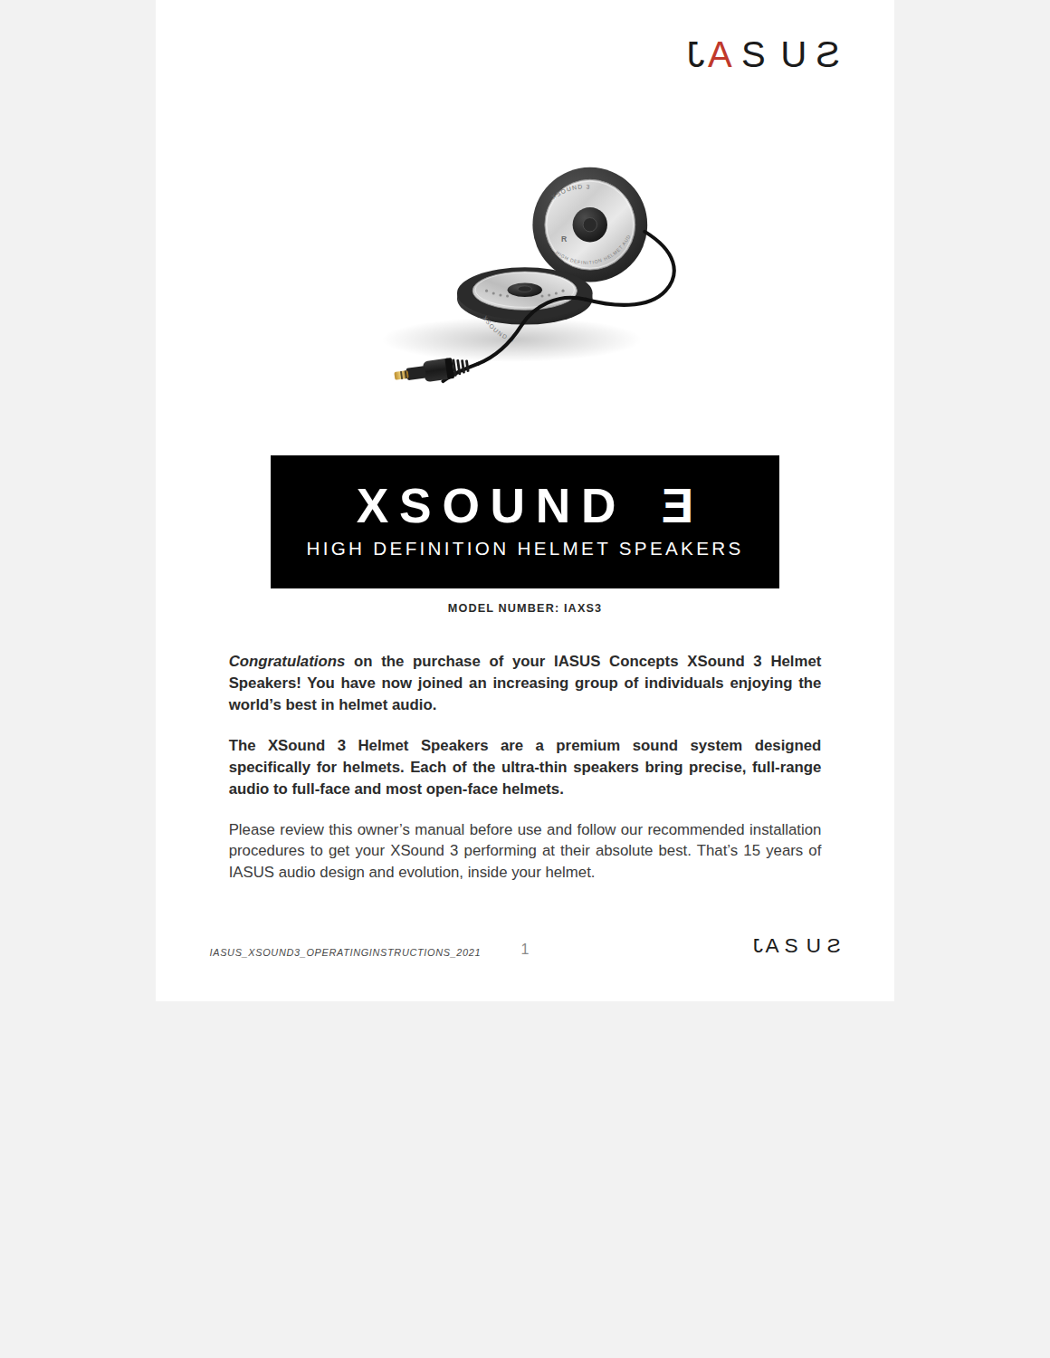JASUS
XSOUND 3 HIGH DEFINITION HELMET AUDIO R XSOUND 3
XSOUND E
HIGH DEFINITION HELMET SPEAKERS
MODEL NUMBER: IAXS3
Congratulations on the purchase of your IASUS Concepts XSound 3 Helmet Speakers! You have now joined an increasing group of individuals enjoying the world’s best in helmet audio.
The XSound 3 Helmet Speakers are a premium sound system designed specifically for helmets. Each of the ultra-thin speakers bring precise, full-range audio to full-face and most open-face helmets.
Please review this owner’s manual before use and follow our recommended installation procedures to get your XSound 3 performing at their absolute best. That’s 15 years of IASUS audio design and evolution, inside your helmet.
IASUS_XSOUND3_OPERATINGINSTRUCTIONS_2021
1
JASUS